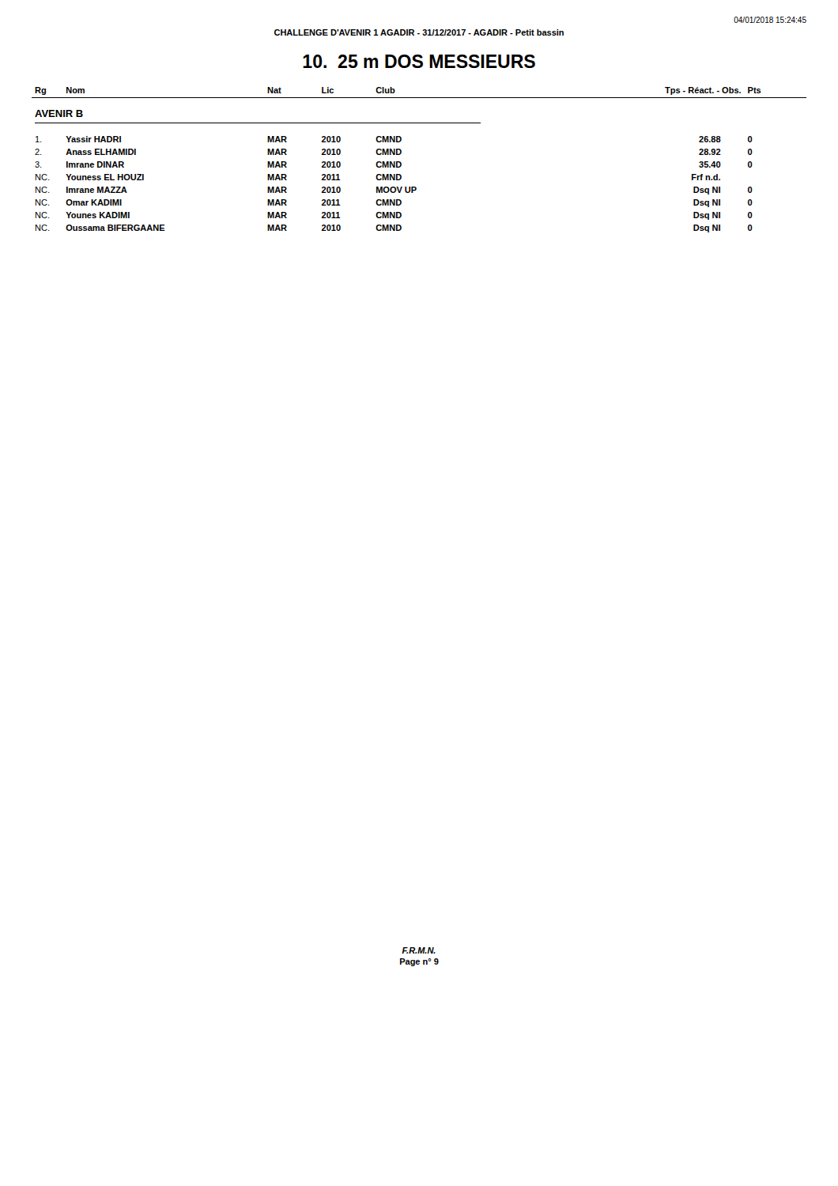04/01/2018 15:24:45
CHALLENGE D'AVENIR 1 AGADIR - 31/12/2017 - AGADIR - Petit bassin
10. 25 m DOS MESSIEURS
| Rg | Nom | Nat | Lic | Club | Tps - Réact. - Obs. | Pts |
| --- | --- | --- | --- | --- | --- | --- |
| AVENIR B |
| 1. | Yassir HADRI | MAR | 2010 | CMND | 26.88 | 0 |
| 2. | Anass ELHAMIDI | MAR | 2010 | CMND | 28.92 | 0 |
| 3. | Imrane DINAR | MAR | 2010 | CMND | 35.40 | 0 |
| NC. | Youness EL HOUZI | MAR | 2011 | CMND | Frf n.d. | |
| NC. | Imrane MAZZA | MAR | 2010 | MOOV UP | Dsq NI | 0 |
| NC. | Omar KADIMI | MAR | 2011 | CMND | Dsq NI | 0 |
| NC. | Younes KADIMI | MAR | 2011 | CMND | Dsq NI | 0 |
| NC. | Oussama BIFERGAANE | MAR | 2010 | CMND | Dsq NI | 0 |
F.R.M.N.
Page n° 9